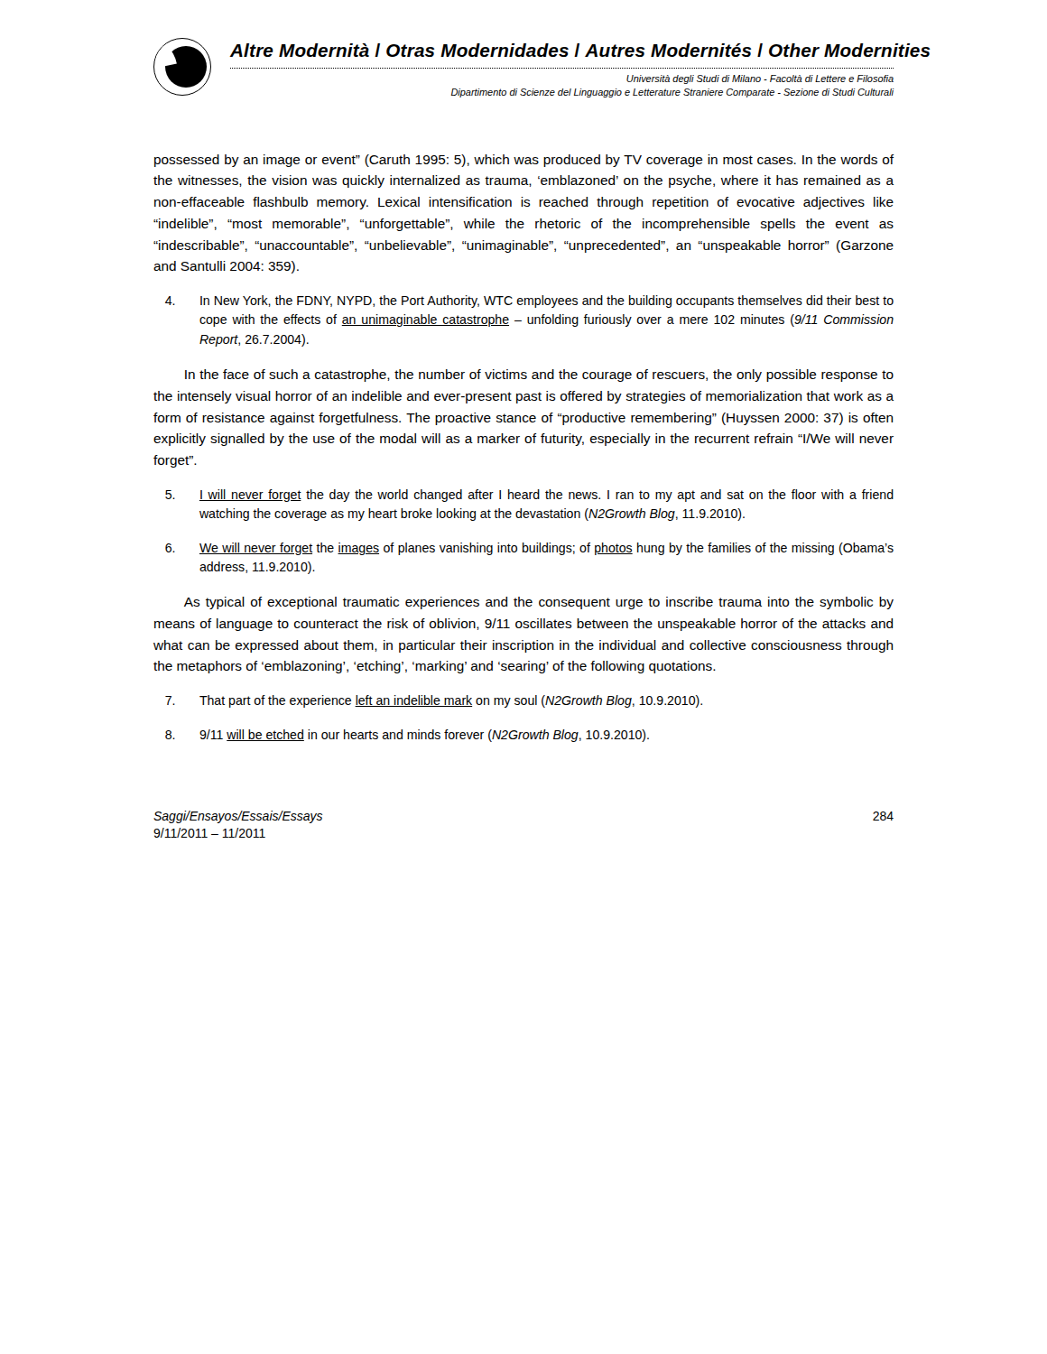Altre Modernità / Otras Modernidades / Autres Modernités / Other Modernities
Università degli Studi di Milano - Facoltà di Lettere e Filosofia
Dipartimento di Scienze del Linguaggio e Letterature Straniere Comparate - Sezione di Studi Culturali
possessed by an image or event” (Caruth 1995: 5), which was produced by TV coverage in most cases. In the words of the witnesses, the vision was quickly internalized as trauma, ‘emblazoned’ on the psyche, where it has remained as a non-effaceable flashbulb memory. Lexical intensification is reached through repetition of evocative adjectives like “indelible”, “most memorable”, “unforgettable”, while the rhetoric of the incomprehensible spells the event as “indescribable”, “unaccountable”, “unbelievable”, “unimaginable”, “unprecedented”, an “unspeakable horror” (Garzone and Santulli 2004: 359).
4. In New York, the FDNY, NYPD, the Port Authority, WTC employees and the building occupants themselves did their best to cope with the effects of an unimaginable catastrophe – unfolding furiously over a mere 102 minutes (9/11 Commission Report, 26.7.2004).
In the face of such a catastrophe, the number of victims and the courage of rescuers, the only possible response to the intensely visual horror of an indelible and ever-present past is offered by strategies of memorialization that work as a form of resistance against forgetfulness. The proactive stance of “productive remembering” (Huyssen 2000: 37) is often explicitly signalled by the use of the modal will as a marker of futurity, especially in the recurrent refrain “I/We will never forget”.
5. I will never forget the day the world changed after I heard the news. I ran to my apt and sat on the floor with a friend watching the coverage as my heart broke looking at the devastation (N2Growth Blog, 11.9.2010).
6. We will never forget the images of planes vanishing into buildings; of photos hung by the families of the missing (Obama’s address, 11.9.2010).
As typical of exceptional traumatic experiences and the consequent urge to inscribe trauma into the symbolic by means of language to counteract the risk of oblivion, 9/11 oscillates between the unspeakable horror of the attacks and what can be expressed about them, in particular their inscription in the individual and collective consciousness through the metaphors of ‘emblazoning’, ‘etching’, ‘marking’ and ‘searing’ of the following quotations.
7. That part of the experience left an indelible mark on my soul (N2Growth Blog, 10.9.2010).
8. 9/11 will be etched in our hearts and minds forever (N2Growth Blog, 10.9.2010).
284 Saggi/Ensayos/Essais/Essays
9/11/2011 – 11/2011